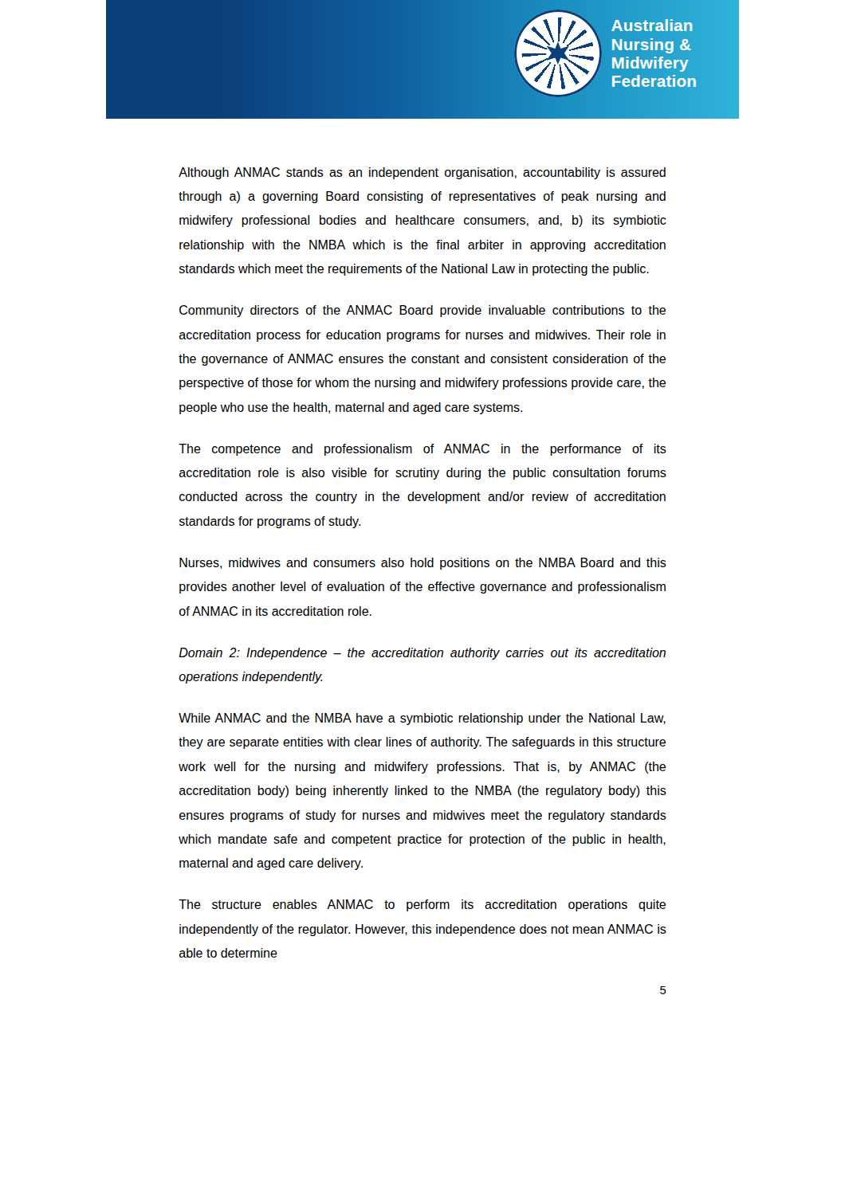Australian
Nursing &
Midwifery
Federation
Although ANMAC stands as an independent organisation, accountability is assured through a) a governing Board consisting of representatives of peak nursing and midwifery professional bodies and healthcare consumers, and, b) its symbiotic relationship with the NMBA which is the final arbiter in approving accreditation standards which meet the requirements of the National Law in protecting the public.
Community directors of the ANMAC Board provide invaluable contributions to the accreditation process for education programs for nurses and midwives. Their role in the governance of ANMAC ensures the constant and consistent consideration of the perspective of those for whom the nursing and midwifery professions provide care, the people who use the health, maternal and aged care systems.
The competence and professionalism of ANMAC in the performance of its accreditation role is also visible for scrutiny during the public consultation forums conducted across the country in the development and/or review of accreditation standards for programs of study.
Nurses, midwives and consumers also hold positions on the NMBA Board and this provides another level of evaluation of the effective governance and professionalism of ANMAC in its accreditation role.
Domain 2: Independence – the accreditation authority carries out its accreditation operations independently.
While ANMAC and the NMBA have a symbiotic relationship under the National Law, they are separate entities with clear lines of authority. The safeguards in this structure work well for the nursing and midwifery professions. That is, by ANMAC (the accreditation body) being inherently linked to the NMBA (the regulatory body) this ensures programs of study for nurses and midwives meet the regulatory standards which mandate safe and competent practice for protection of the public in health, maternal and aged care delivery.
The structure enables ANMAC to perform its accreditation operations quite independently of the regulator. However, this independence does not mean ANMAC is able to determine
5